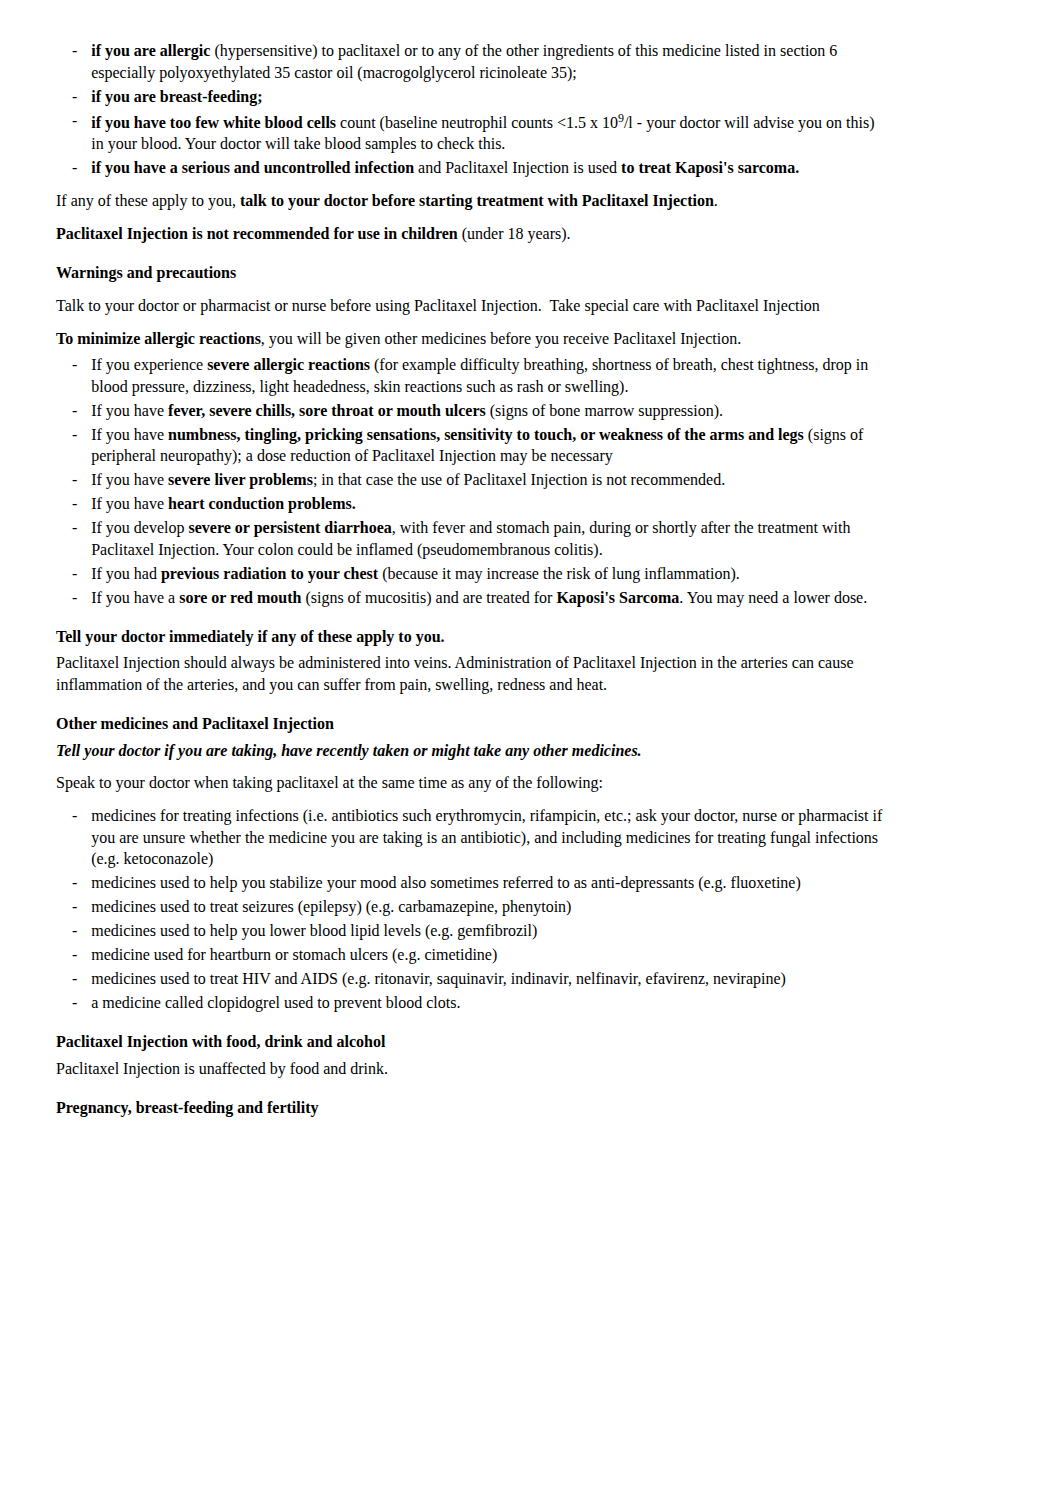if you are allergic (hypersensitive) to paclitaxel or to any of the other ingredients of this medicine listed in section 6 especially polyoxyethylated 35 castor oil (macrogolglycerol ricinoleate 35);
if you are breast-feeding;
if you have too few white blood cells count (baseline neutrophil counts <1.5 x 109/l - your doctor will advise you on this) in your blood. Your doctor will take blood samples to check this.
if you have a serious and uncontrolled infection and Paclitaxel Injection is used to treat Kaposi's sarcoma.
If any of these apply to you, talk to your doctor before starting treatment with Paclitaxel Injection.
Paclitaxel Injection is not recommended for use in children (under 18 years).
Warnings and precautions
Talk to your doctor or pharmacist or nurse before using Paclitaxel Injection. Take special care with Paclitaxel Injection
To minimize allergic reactions, you will be given other medicines before you receive Paclitaxel Injection.
If you experience severe allergic reactions (for example difficulty breathing, shortness of breath, chest tightness, drop in blood pressure, dizziness, light headedness, skin reactions such as rash or swelling).
If you have fever, severe chills, sore throat or mouth ulcers (signs of bone marrow suppression).
If you have numbness, tingling, pricking sensations, sensitivity to touch, or weakness of the arms and legs (signs of peripheral neuropathy); a dose reduction of Paclitaxel Injection may be necessary
If you have severe liver problems; in that case the use of Paclitaxel Injection is not recommended.
If you have heart conduction problems.
If you develop severe or persistent diarrhoea, with fever and stomach pain, during or shortly after the treatment with Paclitaxel Injection. Your colon could be inflamed (pseudomembranous colitis).
If you had previous radiation to your chest (because it may increase the risk of lung inflammation).
If you have a sore or red mouth (signs of mucositis) and are treated for Kaposi's Sarcoma. You may need a lower dose.
Tell your doctor immediately if any of these apply to you.
Paclitaxel Injection should always be administered into veins. Administration of Paclitaxel Injection in the arteries can cause inflammation of the arteries, and you can suffer from pain, swelling, redness and heat.
Other medicines and Paclitaxel Injection
Tell your doctor if you are taking, have recently taken or might take any other medicines.
Speak to your doctor when taking paclitaxel at the same time as any of the following:
medicines for treating infections (i.e. antibiotics such erythromycin, rifampicin, etc.; ask your doctor, nurse or pharmacist if you are unsure whether the medicine you are taking is an antibiotic), and including medicines for treating fungal infections (e.g. ketoconazole)
medicines used to help you stabilize your mood also sometimes referred to as anti-depressants (e.g. fluoxetine)
medicines used to treat seizures (epilepsy) (e.g. carbamazepine, phenytoin)
medicines used to help you lower blood lipid levels (e.g. gemfibrozil)
medicine used for heartburn or stomach ulcers (e.g. cimetidine)
medicines used to treat HIV and AIDS (e.g. ritonavir, saquinavir, indinavir, nelfinavir, efavirenz, nevirapine)
a medicine called clopidogrel used to prevent blood clots.
Paclitaxel Injection with food, drink and alcohol
Paclitaxel Injection is unaffected by food and drink.
Pregnancy, breast-feeding and fertility